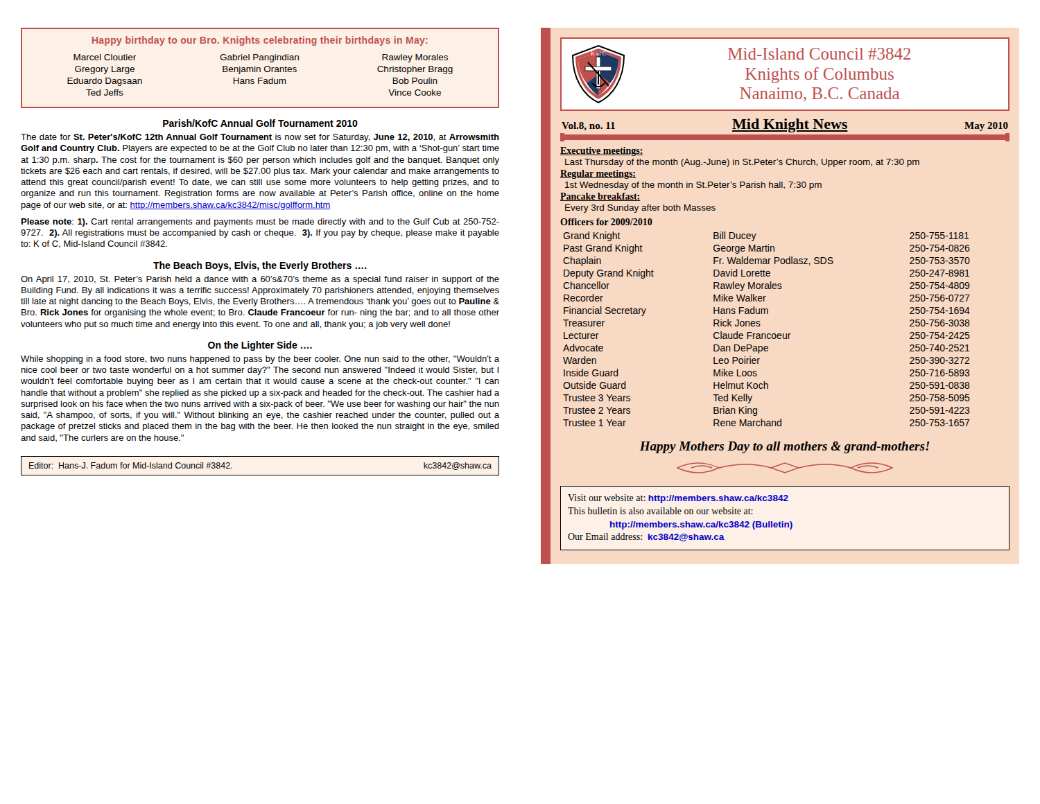Happy birthday to our Bro. Knights celebrating their birthdays in May:
| Marcel Cloutier | Gabriel Pangindian | Rawley Morales |
| Gregory Large | Benjamin Orantes | Christopher Bragg |
| Eduardo Dagsaan | Hans Fadum | Bob Poulin |
| Ted Jeffs | | Vince Cooke |
Parish/KofC Annual Golf Tournament 2010
The date for St. Peter's/KofC 12th Annual Golf Tournament is now set for Saturday, June 12, 2010, at Arrowsmith Golf and Country Club. Players are expected to be at the Golf Club no later than 12:30 pm, with a ‘Shot-gun’ start time at 1:30 p.m. sharp. The cost for the tournament is $60 per person which includes golf and the banquet. Banquet only tickets are $26 each and cart rentals, if desired, will be $27.00 plus tax. Mark your calendar and make arrangements to attend this great council/parish event! To date, we can still use some more volunteers to help getting prizes, and to organize and run this tournament. Registration forms are now available at Peter’s Parish office, online on the home page of our web site, or at: http://members.shaw.ca/kc3842/misc/golfform.htm
Please note: 1). Cart rental arrangements and payments must be made directly with and to the Gulf Cub at 250-752-9727. 2). All registrations must be accompanied by cash or cheque. 3). If you pay by cheque, please make it payable to: K of C, Mid-Island Council #3842.
The Beach Boys, Elvis, the Everly Brothers ….
On April 17, 2010, St. Peter’s Parish held a dance with a 60’s&70’s theme as a special fund raiser in support of the Building Fund. By all indications it was a terrific success! Approximately 70 parishioners attended, enjoying themselves till late at night dancing to the Beach Boys, Elvis, the Everly Brothers…. A tremendous ‘thank you’ goes out to Pauline & Bro. Rick Jones for organising the whole event; to Bro. Claude Francoeur for run- ning the bar; and to all those other volunteers who put so much time and energy into this event. To one and all, thank you; a job very well done!
On the Lighter Side ….
While shopping in a food store, two nuns happened to pass by the beer cooler. One nun said to the other, "Wouldn't a nice cool beer or two taste wonderful on a hot summer day?" The second nun answered "Indeed it would Sister, but I wouldn't feel comfortable buying beer as I am certain that it would cause a scene at the check-out counter." "I can handle that without a problem" she replied as she picked up a six-pack and headed for the check-out. The cashier had a surprised look on his face when the two nuns arrived with a six-pack of beer. "We use beer for washing our hair" the nun said, "A shampoo, of sorts, if you will." Without blinking an eye, the cashier reached under the counter, pulled out a package of pretzel sticks and placed them in the bag with the beer. He then looked the nun straight in the eye, smiled and said, "The curlers are on the house."
Editor: Hans-J. Fadum for Mid-Island Council #3842. kc3842@shaw.ca
K of C
Mid-Island Council #3842
Knights of Columbus
Nanaimo, B.C. Canada
Vol.8, no. 11 Mid Knight News May 2010
Executive meetings:
Last Thursday of the month (Aug.-June) in St.Peter’s Church, Upper room, at 7:30 pm
Regular meetings:
1st Wednesday of the month in St.Peter’s Parish hall, 7:30 pm
Pancake breakfast:
Every 3rd Sunday after both Masses
Officers for 2009/2010
| Grand Knight | Bill Ducey | 250-755-1181 |
| Past Grand Knight | George Martin | 250-754-0826 |
| Chaplain | Fr. Waldemar Podlasz, SDS | 250-753-3570 |
| Deputy Grand Knight | David Lorette | 250-247-8981 |
| Chancellor | Rawley Morales | 250-754-4809 |
| Recorder | Mike Walker | 250-756-0727 |
| Financial Secretary | Hans Fadum | 250-754-1694 |
| Treasurer | Rick Jones | 250-756-3038 |
| Lecturer | Claude Francoeur | 250-754-2425 |
| Advocate | Dan DePape | 250-740-2521 |
| Warden | Leo Poirier | 250-390-3272 |
| Inside Guard | Mike Loos | 250-716-5893 |
| Outside Guard | Helmut Koch | 250-591-0838 |
| Trustee 3 Years | Ted Kelly | 250-758-5095 |
| Trustee 2 Years | Brian King | 250-591-4223 |
| Trustee 1 Year | Rene Marchand | 250-753-1657 |
Happy Mothers Day to all mothers & grand-mothers!
Visit our website at: http://members.shaw.ca/kc3842
This bulletin is also available on our website at:
http://members.shaw.ca/kc3842 (Bulletin)
Our Email address: kc3842@shaw.ca